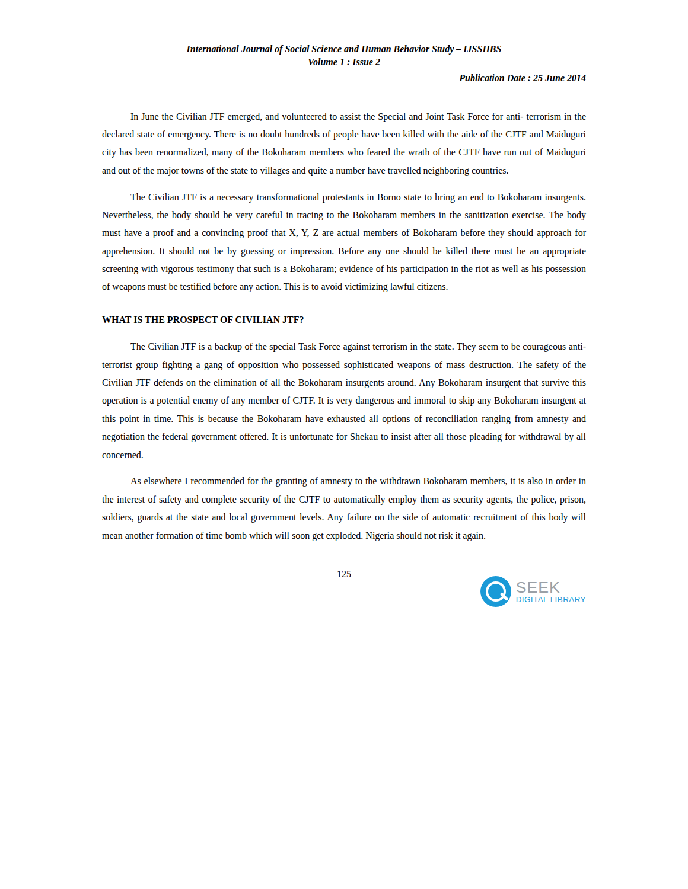International Journal of Social Science and Human Behavior Study – IJSSHBS
Volume 1 : Issue 2 Publication Date : 25 June 2014
In June the Civilian JTF emerged, and volunteered to assist the Special and Joint Task Force for anti- terrorism in the declared state of emergency. There is no doubt hundreds of people have been killed with the aide of the CJTF and Maiduguri city has been renormalized, many of the Bokoharam members who feared the wrath of the CJTF have run out of Maiduguri and out of the major towns of the state to villages and quite a number have travelled neighboring countries.
The Civilian JTF is a necessary transformational protestants in Borno state to bring an end to Bokoharam insurgents. Nevertheless, the body should be very careful in tracing to the Bokoharam members in the sanitization exercise. The body must have a proof and a convincing proof that X, Y, Z are actual members of Bokoharam before they should approach for apprehension. It should not be by guessing or impression. Before any one should be killed there must be an appropriate screening with vigorous testimony that such is a Bokoharam; evidence of his participation in the riot as well as his possession of weapons must be testified before any action. This is to avoid victimizing lawful citizens.
WHAT IS THE PROSPECT OF CIVILIAN JTF?
The Civilian JTF is a backup of the special Task Force against terrorism in the state. They seem to be courageous anti-terrorist group fighting a gang of opposition who possessed sophisticated weapons of mass destruction. The safety of the Civilian JTF defends on the elimination of all the Bokoharam insurgents around. Any Bokoharam insurgent that survive this operation is a potential enemy of any member of CJTF. It is very dangerous and immoral to skip any Bokoharam insurgent at this point in time. This is because the Bokoharam have exhausted all options of reconciliation ranging from amnesty and negotiation the federal government offered. It is unfortunate for Shekau to insist after all those pleading for withdrawal by all concerned.
As elsewhere I recommended for the granting of amnesty to the withdrawn Bokoharam members, it is also in order in the interest of safety and complete security of the CJTF to automatically employ them as security agents, the police, prison, soldiers, guards at the state and local government levels. Any failure on the side of automatic recruitment of this body will mean another formation of time bomb which will soon get exploded. Nigeria should not risk it again.
125
SEEK DIGITAL LIBRARY